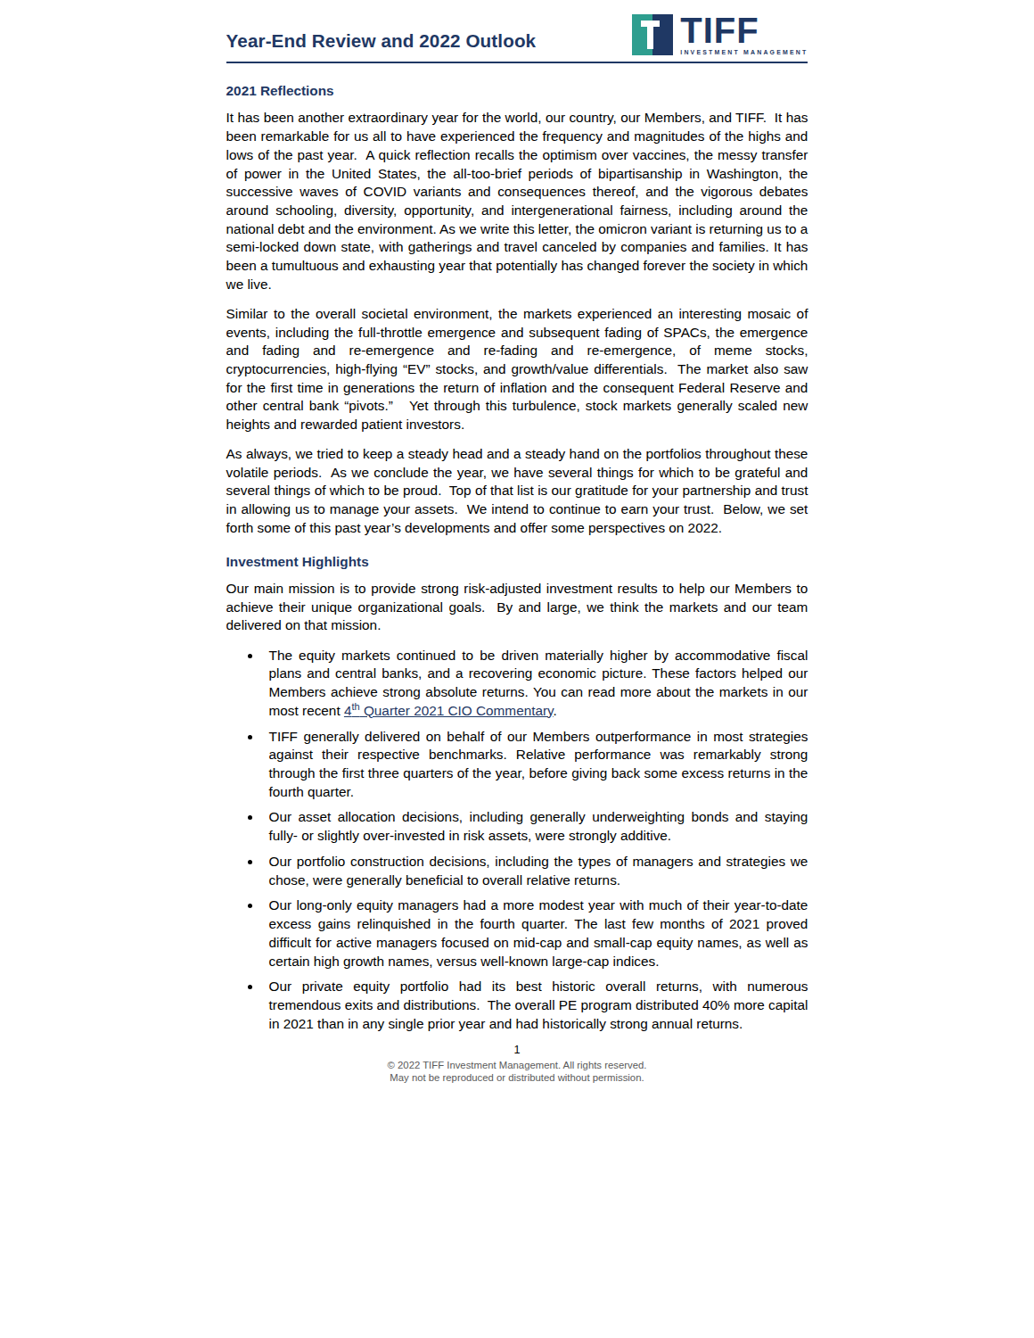Year-End Review and 2022 Outlook
TIFF
INVESTMENT MANAGEMENT
2021 Reflections
It has been another extraordinary year for the world, our country, our Members, and TIFF. It has been remarkable for us all to have experienced the frequency and magnitudes of the highs and lows of the past year. A quick reflection recalls the optimism over vaccines, the messy transfer of power in the United States, the all-too-brief periods of bipartisanship in Washington, the successive waves of COVID variants and consequences thereof, and the vigorous debates around schooling, diversity, opportunity, and intergenerational fairness, including around the national debt and the environment. As we write this letter, the omicron variant is returning us to a semi-locked down state, with gatherings and travel canceled by companies and families. It has been a tumultuous and exhausting year that potentially has changed forever the society in which we live.
Similar to the overall societal environment, the markets experienced an interesting mosaic of events, including the full-throttle emergence and subsequent fading of SPACs, the emergence and fading and re-emergence and re-fading and re-emergence, of meme stocks, cryptocurrencies, high-flying “EV” stocks, and growth/value differentials. The market also saw for the first time in generations the return of inflation and the consequent Federal Reserve and other central bank “pivots.” Yet through this turbulence, stock markets generally scaled new heights and rewarded patient investors.
As always, we tried to keep a steady head and a steady hand on the portfolios throughout these volatile periods. As we conclude the year, we have several things for which to be grateful and several things of which to be proud. Top of that list is our gratitude for your partnership and trust in allowing us to manage your assets. We intend to continue to earn your trust. Below, we set forth some of this past year’s developments and offer some perspectives on 2022.
Investment Highlights
Our main mission is to provide strong risk-adjusted investment results to help our Members to achieve their unique organizational goals. By and large, we think the markets and our team delivered on that mission.
The equity markets continued to be driven materially higher by accommodative fiscal plans and central banks, and a recovering economic picture. These factors helped our Members achieve strong absolute returns. You can read more about the markets in our most recent 4th Quarter 2021 CIO Commentary.
TIFF generally delivered on behalf of our Members outperformance in most strategies against their respective benchmarks. Relative performance was remarkably strong through the first three quarters of the year, before giving back some excess returns in the fourth quarter.
Our asset allocation decisions, including generally underweighting bonds and staying fully- or slightly over-invested in risk assets, were strongly additive.
Our portfolio construction decisions, including the types of managers and strategies we chose, were generally beneficial to overall relative returns.
Our long-only equity managers had a more modest year with much of their year-to-date excess gains relinquished in the fourth quarter. The last few months of 2021 proved difficult for active managers focused on mid-cap and small-cap equity names, as well as certain high growth names, versus well-known large-cap indices.
Our private equity portfolio had its best historic overall returns, with numerous tremendous exits and distributions. The overall PE program distributed 40% more capital in 2021 than in any single prior year and had historically strong annual returns.
1
© 2022 TIFF Investment Management. All rights reserved.
May not be reproduced or distributed without permission.